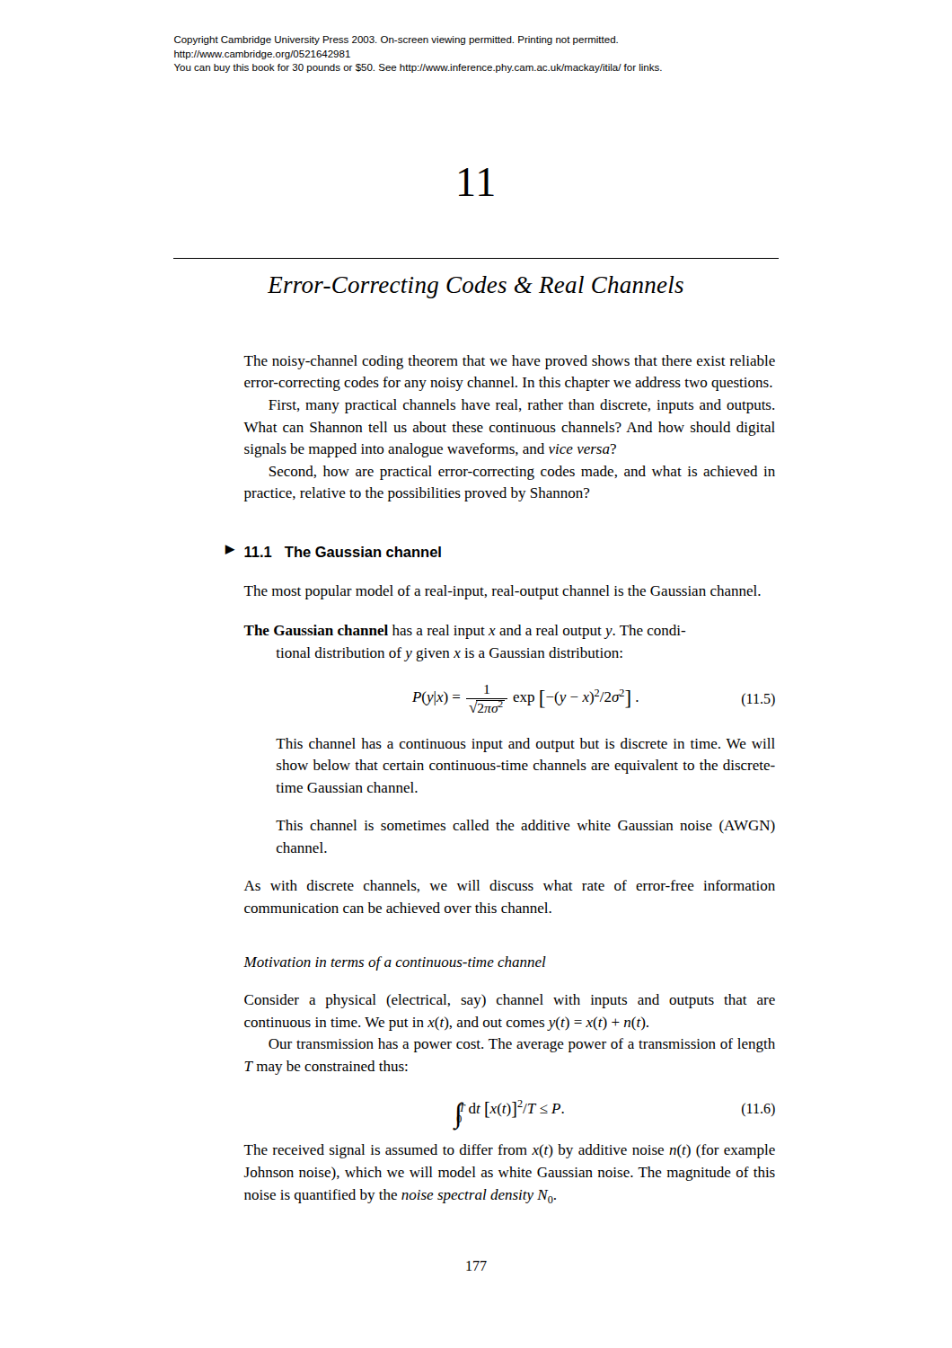Copyright Cambridge University Press 2003. On-screen viewing permitted. Printing not permitted. http://www.cambridge.org/0521642981
You can buy this book for 30 pounds or $50. See http://www.inference.phy.cam.ac.uk/mackay/itila/ for links.
11
Error-Correcting Codes & Real Channels
The noisy-channel coding theorem that we have proved shows that there exist reliable error-correcting codes for any noisy channel. In this chapter we address two questions.
First, many practical channels have real, rather than discrete, inputs and outputs. What can Shannon tell us about these continuous channels? And how should digital signals be mapped into analogue waveforms, and vice versa?
Second, how are practical error-correcting codes made, and what is achieved in practice, relative to the possibilities proved by Shannon?
▶11.1 The Gaussian channel
The most popular model of a real-input, real-output channel is the Gaussian channel.
The Gaussian channel has a real input x and a real output y. The condi-
tional distribution of y given x is a Gaussian distribution:
P(y|x) = 12πσ2 exp [−(y − x)2/2σ2] . (11.5)
This channel has a continuous input and output but is discrete in time. We will show below that certain continuous-time channels are equivalent to the discrete-time Gaussian channel.
This channel is sometimes called the additive white Gaussian noise (AWGN) channel.
As with discrete channels, we will discuss what rate of error-free information communication can be achieved over this channel.
Motivation in terms of a continuous-time channel
Consider a physical (electrical, say) channel with inputs and outputs that are continuous in time. We put in x(t), and out comes y(t) = x(t) + n(t).
Our transmission has a power cost. The average power of a transmission of length T may be constrained thus:
∫T 0 dt [x(t)]2/T ≤ P. (11.6)
The received signal is assumed to differ from x(t) by additive noise n(t) (for example Johnson noise), which we will model as white Gaussian noise. The magnitude of this noise is quantified by the noise spectral density N0.
177